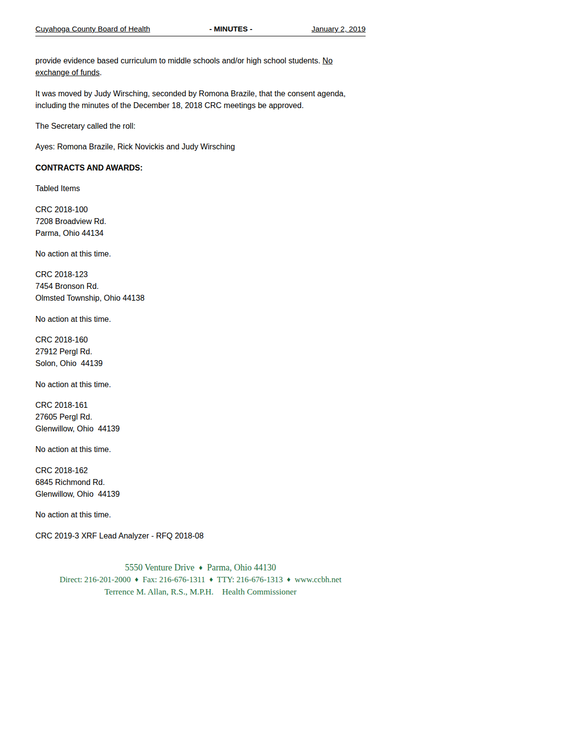Cuyahoga County Board of Health - MINUTES - January 2, 2019
provide evidence based curriculum to middle schools and/or high school students. No exchange of funds.
It was moved by Judy Wirsching, seconded by Romona Brazile, that the consent agenda, including the minutes of the December 18, 2018 CRC meetings be approved.
The Secretary called the roll:
Ayes: Romona Brazile, Rick Novickis and Judy Wirsching
CONTRACTS AND AWARDS:
Tabled Items
CRC 2018-100
7208 Broadview Rd.
Parma, Ohio 44134
No action at this time.
CRC 2018-123
7454 Bronson Rd.
Olmsted Township, Ohio 44138
No action at this time.
CRC 2018-160
27912 Pergl Rd.
Solon, Ohio 44139
No action at this time.
CRC 2018-161
27605 Pergl Rd.
Glenwillow, Ohio 44139
No action at this time.
CRC 2018-162
6845 Richmond Rd.
Glenwillow, Ohio 44139
No action at this time.
CRC 2019-3 XRF Lead Analyzer - RFQ 2018-08
5550 Venture Drive ♦ Parma, Ohio 44130
Direct: 216-201-2000 ♦ Fax: 216-676-1311 ♦ TTY: 216-676-1313 ♦ www.ccbh.net
Terrence M. Allan, R.S., M.P.H. Health Commissioner